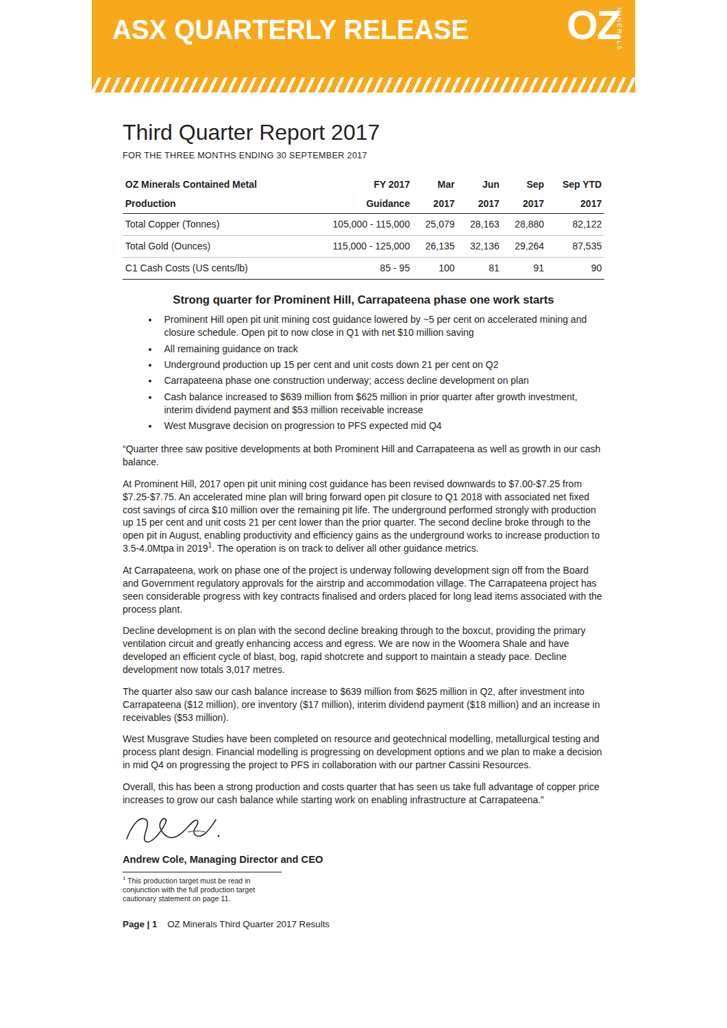ASX QUARTERLY RELEASE
OZ MINERALS
Third Quarter Report 2017
FOR THE THREE MONTHS ENDING 30 SEPTEMBER 2017
| OZ Minerals Contained Metal | FY 2017 | Mar | Jun | Sep | Sep YTD |
| --- | --- | --- | --- | --- | --- |
| Production | Guidance | 2017 | 2017 | 2017 | 2017 |
| Total Copper (Tonnes) | 105,000 - 115,000 | 25,079 | 28,163 | 28,880 | 82,122 |
| Total Gold (Ounces) | 115,000 - 125,000 | 26,135 | 32,136 | 29,264 | 87,535 |
| C1 Cash Costs (US cents/lb) | 85 - 95 | 100 | 81 | 91 | 90 |
Strong quarter for Prominent Hill, Carrapateena phase one work starts
Prominent Hill open pit unit mining cost guidance lowered by ~5 per cent on accelerated mining and closure schedule. Open pit to now close in Q1 with net $10 million saving
All remaining guidance on track
Underground production up 15 per cent and unit costs down 21 per cent on Q2
Carrapateena phase one construction underway; access decline development on plan
Cash balance increased to $639 million from $625 million in prior quarter after growth investment, interim dividend payment and $53 million receivable increase
West Musgrave decision on progression to PFS expected mid Q4
“Quarter three saw positive developments at both Prominent Hill and Carrapateena as well as growth in our cash balance.
At Prominent Hill, 2017 open pit unit mining cost guidance has been revised downwards to $7.00-$7.25 from $7.25-$7.75. An accelerated mine plan will bring forward open pit closure to Q1 2018 with associated net fixed cost savings of circa $10 million over the remaining pit life. The underground performed strongly with production up 15 per cent and unit costs 21 per cent lower than the prior quarter. The second decline broke through to the open pit in August, enabling productivity and efficiency gains as the underground works to increase production to 3.5-4.0Mtpa in 20191. The operation is on track to deliver all other guidance metrics.
At Carrapateena, work on phase one of the project is underway following development sign off from the Board and Government regulatory approvals for the airstrip and accommodation village. The Carrapateena project has seen considerable progress with key contracts finalised and orders placed for long lead items associated with the process plant.
Decline development is on plan with the second decline breaking through to the boxcut, providing the primary ventilation circuit and greatly enhancing access and egress. We are now in the Woomera Shale and have developed an efficient cycle of blast, bog, rapid shotcrete and support to maintain a steady pace. Decline development now totals 3,017 metres.
The quarter also saw our cash balance increase to $639 million from $625 million in Q2, after investment into Carrapateena ($12 million), ore inventory ($17 million), interim dividend payment ($18 million) and an increase in receivables ($53 million).
West Musgrave Studies have been completed on resource and geotechnical modelling, metallurgical testing and process plant design. Financial modelling is progressing on development options and we plan to make a decision in mid Q4 on progressing the project to PFS in collaboration with our partner Cassini Resources.
Overall, this has been a strong production and costs quarter that has seen us take full advantage of copper price increases to grow our cash balance while starting work on enabling infrastructure at Carrapateena.”
Andrew Cole, Managing Director and CEO
1 This production target must be read in conjunction with the full production target cautionary statement on page 11.
Page | 1 OZ Minerals Third Quarter 2017 Results